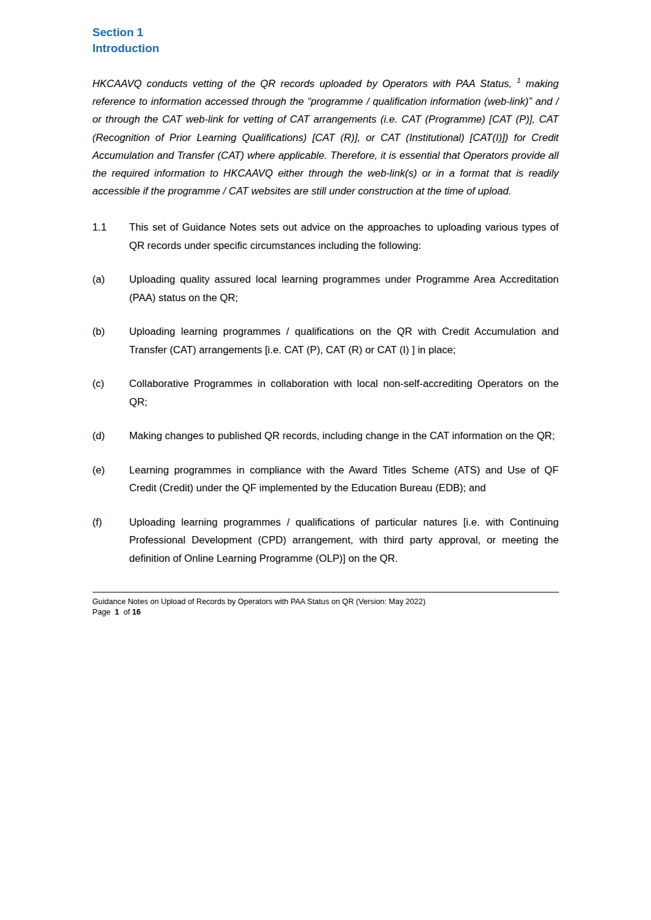Section 1
Introduction
HKCAAVQ conducts vetting of the QR records uploaded by Operators with PAA Status, 1 making reference to information accessed through the “programme / qualification information (web-link)” and / or through the CAT web-link for vetting of CAT arrangements (i.e. CAT (Programme) [CAT (P)], CAT (Recognition of Prior Learning Qualifications) [CAT (R)], or CAT (Institutional) [CAT(I)]) for Credit Accumulation and Transfer (CAT) where applicable. Therefore, it is essential that Operators provide all the required information to HKCAAVQ either through the web-link(s) or in a format that is readily accessible if the programme / CAT websites are still under construction at the time of upload.
1.1
This set of Guidance Notes sets out advice on the approaches to uploading various types of QR records under specific circumstances including the following:
(a)
Uploading quality assured local learning programmes under Programme Area Accreditation (PAA) status on the QR;
(b)
Uploading learning programmes / qualifications on the QR with Credit Accumulation and Transfer (CAT) arrangements [i.e. CAT (P), CAT (R) or CAT (I) ] in place;
(c)
Collaborative Programmes in collaboration with local non-self-accrediting Operators on the QR;
(d)
Making changes to published QR records, including change in the CAT information on the QR;
(e)
Learning programmes in compliance with the Award Titles Scheme (ATS) and Use of QF Credit (Credit) under the QF implemented by the Education Bureau (EDB); and
(f)
Uploading learning programmes / qualifications of particular natures [i.e. with Continuing Professional Development (CPD) arrangement, with third party approval, or meeting the definition of Online Learning Programme (OLP)] on the QR.
Guidance Notes on Upload of Records by Operators with PAA Status on QR (Version: May 2022)
Page 1 of 16